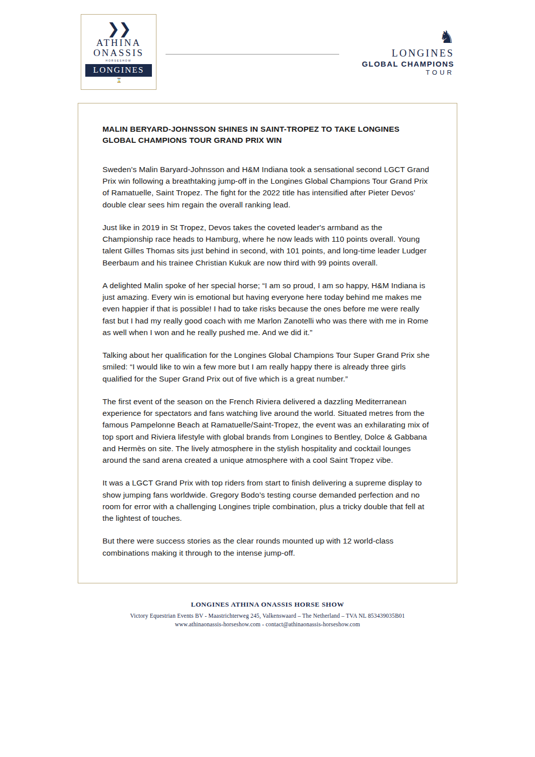❯❯
ATHINA
ONASSIS
HORSESHOW
LONGINES
⌛
♞
LONGINES
GLOBAL CHAMPIONS
TOUR
MALIN BERYARD-JOHNSSON SHINES IN SAINT-TROPEZ TO TAKE LONGINES GLOBAL CHAMPIONS TOUR GRAND PRIX WIN
Sweden’s Malin Baryard-Johnsson and H&M Indiana took a sensational second LGCT Grand Prix win following a breathtaking jump-off in the Longines Global Champions Tour Grand Prix of Ramatuelle, Saint Tropez. The fight for the 2022 title has intensified after Pieter Devos’ double clear sees him regain the overall ranking lead.
Just like in 2019 in St Tropez, Devos takes the coveted leader's armband as the Championship race heads to Hamburg, where he now leads with 110 points overall. Young talent Gilles Thomas sits just behind in second, with 101 points, and long-time leader Ludger Beerbaum and his trainee Christian Kukuk are now third with 99 points overall.
A delighted Malin spoke of her special horse; “I am so proud, I am so happy, H&M Indiana is just amazing. Every win is emotional but having everyone here today behind me makes me even happier if that is possible! I had to take risks because the ones before me were really fast but I had my really good coach with me Marlon Zanotelli who was there with me in Rome as well when I won and he really pushed me. And we did it.”
Talking about her qualification for the Longines Global Champions Tour Super Grand Prix she smiled: “I would like to win a few more but I am really happy there is already three girls qualified for the Super Grand Prix out of five which is a great number.”
The first event of the season on the French Riviera delivered a dazzling Mediterranean experience for spectators and fans watching live around the world. Situated metres from the famous Pampelonne Beach at Ramatuelle/Saint-Tropez, the event was an exhilarating mix of top sport and Riviera lifestyle with global brands from Longines to Bentley, Dolce & Gabbana and Hermès on site. The lively atmosphere in the stylish hospitality and cocktail lounges around the sand arena created a unique atmosphere with a cool Saint Tropez vibe.
It was a LGCT Grand Prix with top riders from start to finish delivering a supreme display to show jumping fans worldwide. Gregory Bodo’s testing course demanded perfection and no room for error with a challenging Longines triple combination, plus a tricky double that fell at the lightest of touches.
But there were success stories as the clear rounds mounted up with 12 world-class combinations making it through to the intense jump-off.
LONGINES ATHINA ONASSIS HORSE SHOW
Victory Equestrian Events BV - Maastrichterweg 245, Valkenswaard – The Netherland – TVA NL 853439035B01
www.athinaonassis-horseshow.com - contact@athinaonassis-horseshow.com